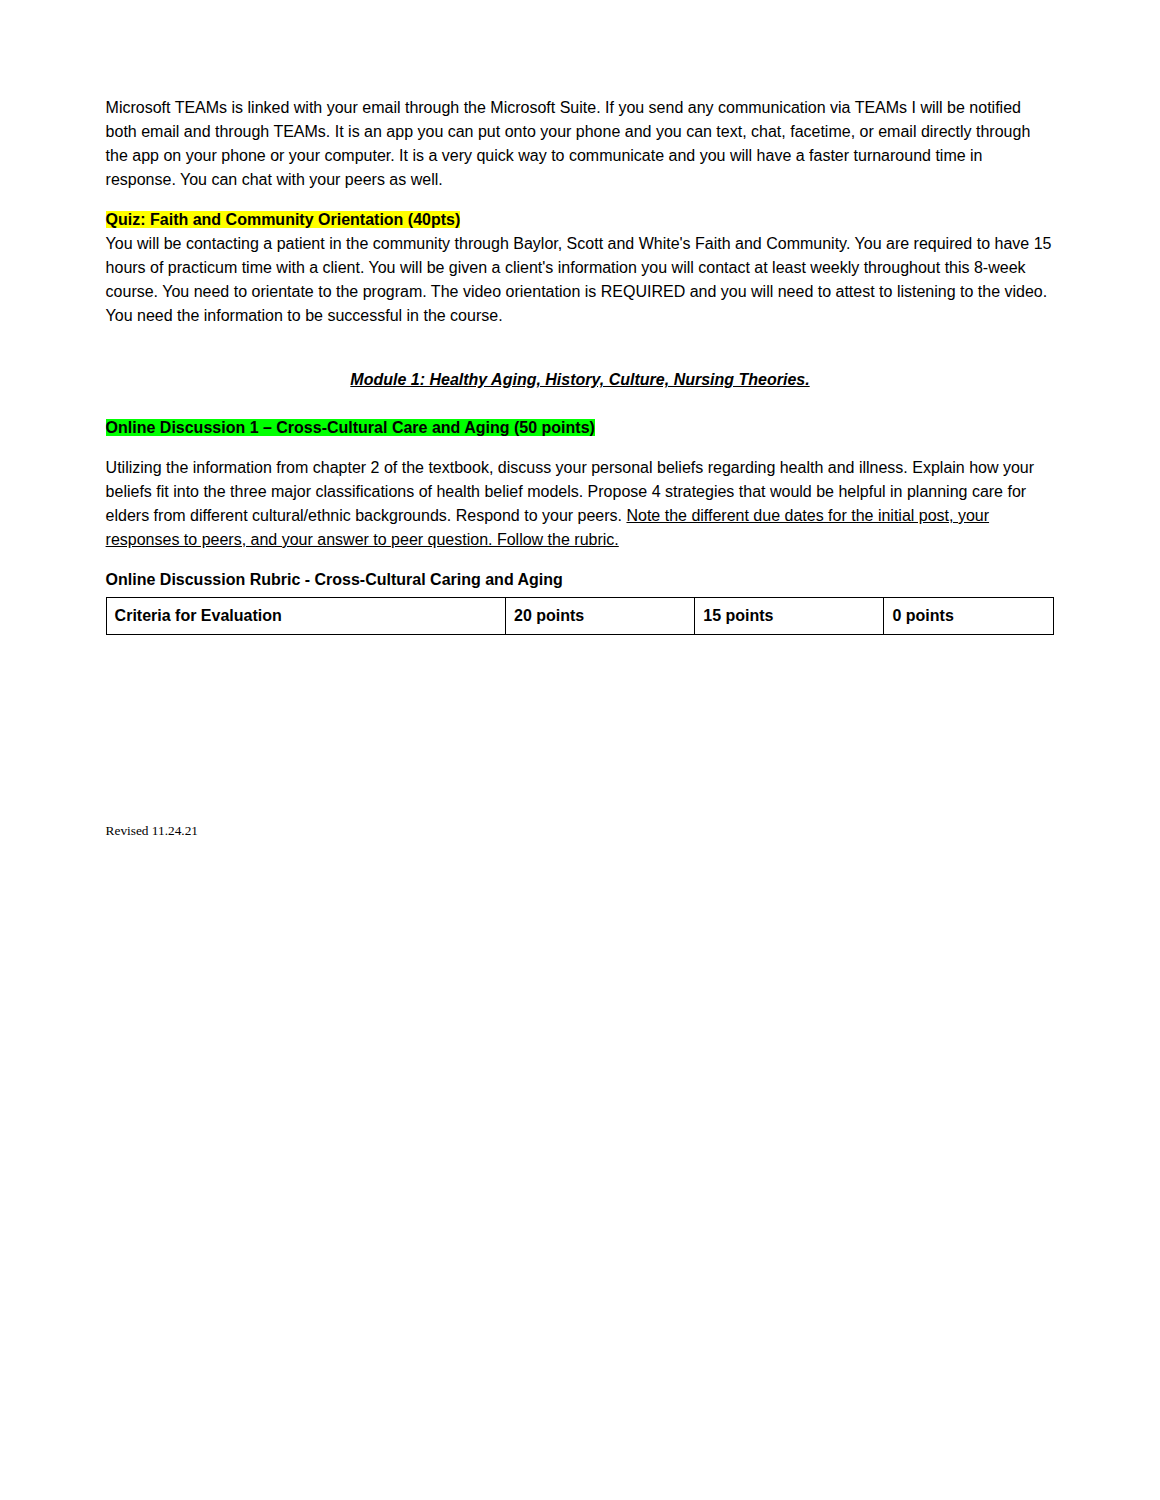Microsoft TEAMs is linked with your email through the Microsoft Suite. If you send any communication via TEAMs I will be notified both email and through TEAMs. It is an app you can put onto your phone and you can text, chat, facetime, or email directly through the app on your phone or your computer. It is a very quick way to communicate and you will have a faster turnaround time in response. You can chat with your peers as well.
Quiz: Faith and Community Orientation (40pts)
You will be contacting a patient in the community through Baylor, Scott and White's Faith and Community. You are required to have 15 hours of practicum time with a client. You will be given a client's information you will contact at least weekly throughout this 8-week course. You need to orientate to the program. The video orientation is REQUIRED and you will need to attest to listening to the video. You need the information to be successful in the course.
Module 1: Healthy Aging, History, Culture, Nursing Theories.
Online Discussion 1 – Cross-Cultural Care and Aging (50 points)
Utilizing the information from chapter 2 of the textbook, discuss your personal beliefs regarding health and illness. Explain how your beliefs fit into the three major classifications of health belief models. Propose 4 strategies that would be helpful in planning care for elders from different cultural/ethnic backgrounds. Respond to your peers. Note the different due dates for the initial post, your responses to peers, and your answer to peer question. Follow the rubric.
Online Discussion Rubric - Cross-Cultural Caring and Aging
| Criteria for Evaluation | 20 points | 15 points | 0 points |
Revised 11.24.21